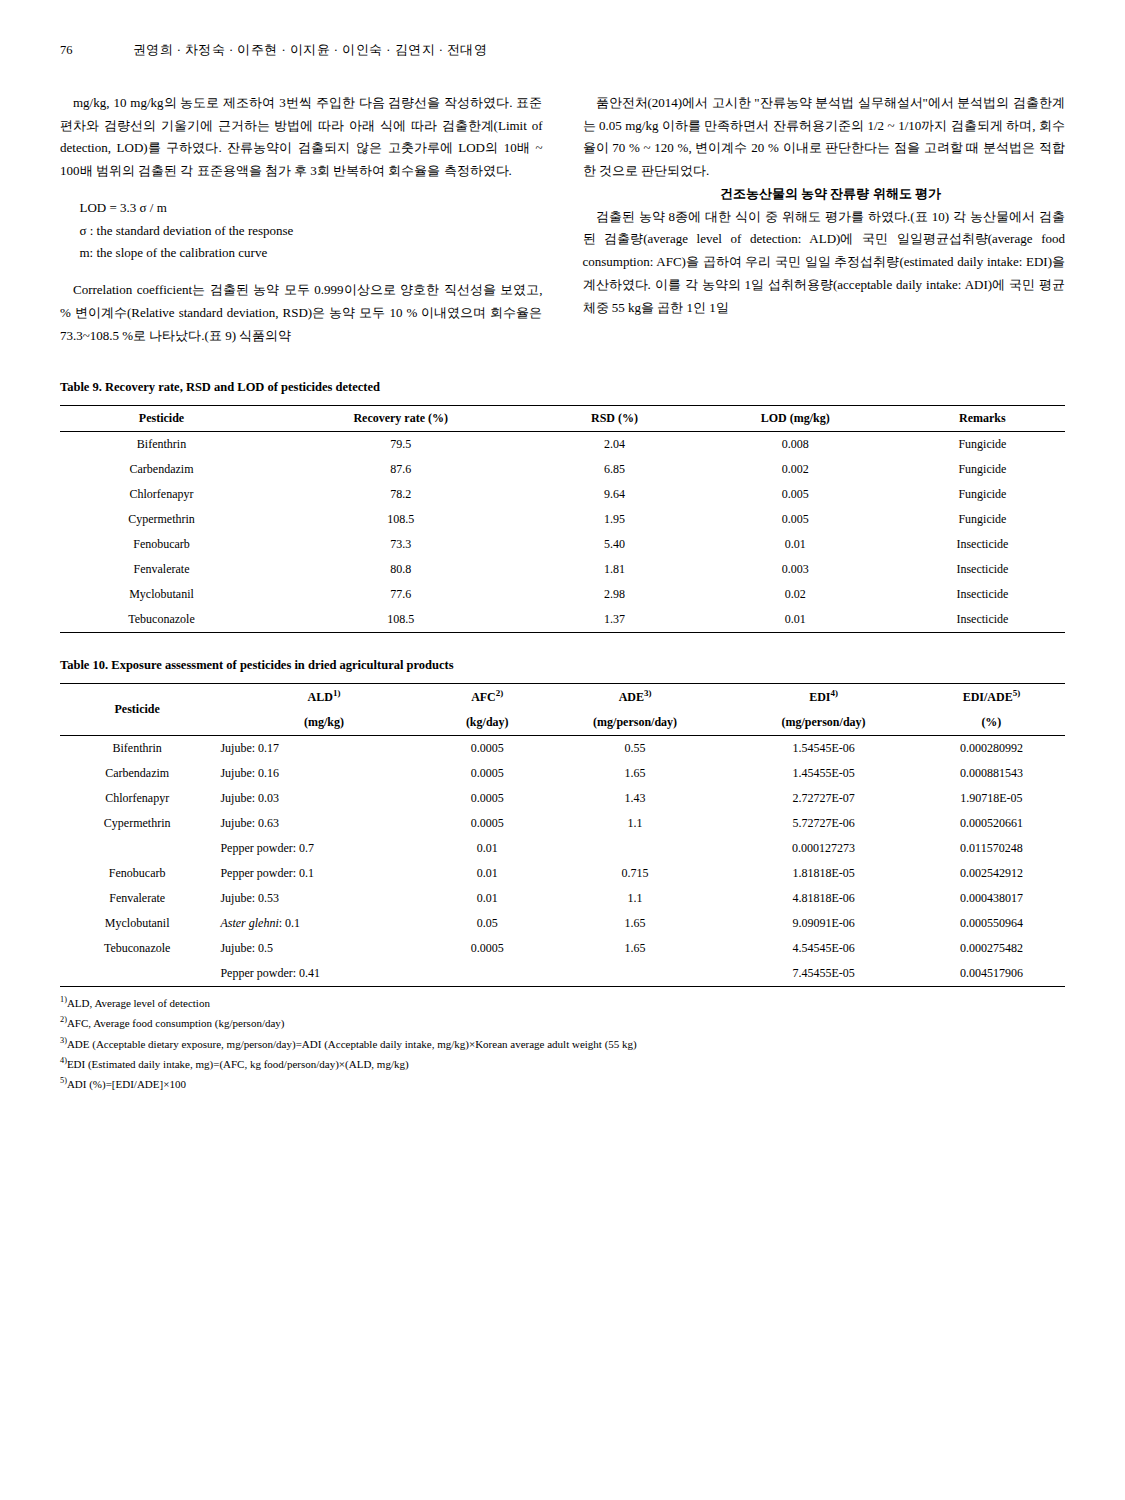76 권영희 · 차정숙 · 이주현 · 이지윤 · 이인숙 · 김연지 · 전대영
mg/kg, 10 mg/kg의 농도로 제조하여 3번씩 주입한 다음 검량선을 작성하였다. 표준편차와 검량선의 기울기에 근거하는 방법에 따라 아래 식에 따라 검출한계(Limit of detection, LOD)를 구하였다. 잔류농약이 검출되지 않은 고춧가루에 LOD의 10배 ~ 100배 범위의 검출된 각 표준용액을 첨가 후 3회 반복하여 회수율을 측정하였다.
LOD = 3.3 σ / m
σ : the standard deviation of the response
m: the slope of the calibration curve
Correlation coefficient는 검출된 농약 모두 0.999이상으로 양호한 직선성을 보였고, % 변이계수(Relative standard deviation, RSD)은 농약 모두 10 % 이내였으며 회수율은 73.3~108.5 %로 나타났다.(표 9) 식품의약
품안전처(2014)에서 고시한 "잔류농약 분석법 실무해설서"에서 분석법의 검출한계는 0.05 mg/kg 이하를 만족하면서 잔류허용기준의 1/2 ~ 1/10까지 검출되게 하며, 회수율이 70 % ~ 120 %, 변이계수 20 % 이내로 판단한다는 점을 고려할 때 분석법은 적합한 것으로 판단되었다.
건조농산물의 농약 잔류량 위해도 평가
검출된 농약 8종에 대한 식이 중 위해도 평가를 하였다.(표 10) 각 농산물에서 검출된 검출량(average level of detection: ALD)에 국민 일일평균섭취량(average food consumption: AFC)을 곱하여 우리 국민 일일 추정섭취량(estimated daily intake: EDI)을 계산하였다. 이를 각 농약의 1일 섭취허용량(acceptable daily intake: ADI)에 국민 평균 체중 55 kg을 곱한 1인 1일
Table 9. Recovery rate, RSD and LOD of pesticides detected
| Pesticide | Recovery rate (%) | RSD (%) | LOD (mg/kg) | Remarks |
| --- | --- | --- | --- | --- |
| Bifenthrin | 79.5 | 2.04 | 0.008 | Fungicide |
| Carbendazim | 87.6 | 6.85 | 0.002 | Fungicide |
| Chlorfenapyr | 78.2 | 9.64 | 0.005 | Fungicide |
| Cypermethrin | 108.5 | 1.95 | 0.005 | Fungicide |
| Fenobucarb | 73.3 | 5.40 | 0.01 | Insecticide |
| Fenvalerate | 80.8 | 1.81 | 0.003 | Insecticide |
| Myclobutanil | 77.6 | 2.98 | 0.02 | Insecticide |
| Tebuconazole | 108.5 | 1.37 | 0.01 | Insecticide |
Table 10. Exposure assessment of pesticides in dried agricultural products
| Pesticide | ALD 1) | AFC 2) | ADE 3) | EDI 4) | EDI/ADE 5) |
| --- | --- | --- | --- | --- | --- |
| (mg/kg) | (kg/day) | (mg/person/day) | (mg/person/day) | (%) |
| Bifenthrin | Jujube: 0.17 | 0.0005 | 0.55 | 1.54545E-06 | 0.000280992 |
| Carbendazim | Jujube: 0.16 | 0.0005 | 1.65 | 1.45455E-05 | 0.000881543 |
| Chlorfenapyr | Jujube: 0.03 | 0.0005 | 1.43 | 2.72727E-07 | 1.90718E-05 |
| Cypermethrin | Jujube: 0.63 | 0.0005 | 1.1 | 5.72727E-06 | 0.000520661 |
| | Pepper powder: 0.7 | 0.01 | | 0.000127273 | 0.011570248 |
| Fenobucarb | Pepper powder: 0.1 | 0.01 | 0.715 | 1.81818E-05 | 0.002542912 |
| Fenvalerate | Jujube: 0.53 | 0.01 | 1.1 | 4.81818E-06 | 0.000438017 |
| Myclobutanil | Aster glehni : 0.1 | 0.05 | 1.65 | 9.09091E-06 | 0.000550964 |
| Tebuconazole | Jujube: 0.5 | 0.0005 | 1.65 | 4.54545E-06 | 0.000275482 |
| | Pepper powder: 0.41 | | | 7.45455E-05 | 0.004517906 |
1)ALD, Average level of detection
2)AFC, Average food consumption (kg/person/day)
3)ADE (Acceptable dietary exposure, mg/person/day)=ADI (Acceptable daily intake, mg/kg)×Korean average adult weight (55 kg)
4)EDI (Estimated daily intake, mg)=(AFC, kg food/person/day)×(ALD, mg/kg)
5)ADI (%)=[EDI/ADE]×100